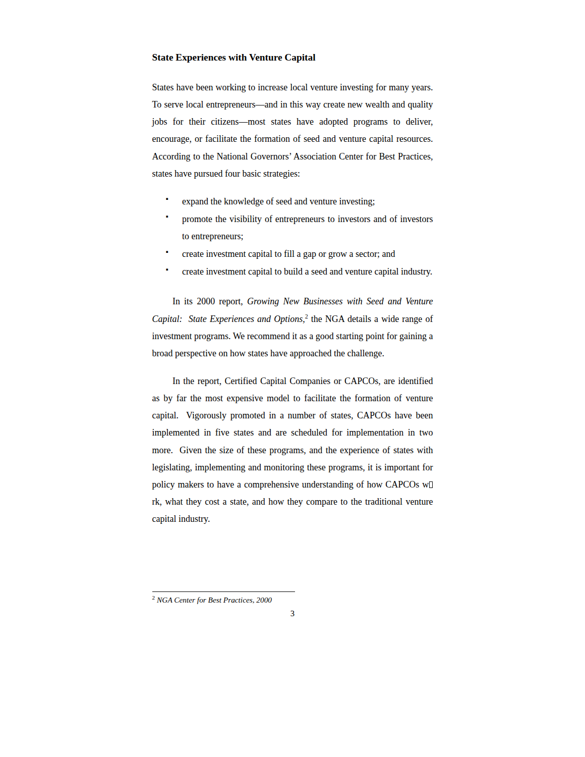State Experiences with Venture Capital
States have been working to increase local venture investing for many years. To serve local entrepreneurs—and in this way create new wealth and quality jobs for their citizens—most states have adopted programs to deliver, encourage, or facilitate the formation of seed and venture capital resources. According to the National Governors’ Association Center for Best Practices, states have pursued four basic strategies:
expand the knowledge of seed and venture investing;
promote the visibility of entrepreneurs to investors and of investors to entrepreneurs;
create investment capital to fill a gap or grow a sector; and
create investment capital to build a seed and venture capital industry.
In its 2000 report, Growing New Businesses with Seed and Venture Capital: State Experiences and Options,2 the NGA details a wide range of investment programs. We recommend it as a good starting point for gaining a broad perspective on how states have approached the challenge.
In the report, Certified Capital Companies or CAPCOs, are identified as by far the most expensive model to facilitate the formation of venture capital. Vigorously promoted in a number of states, CAPCOs have been implemented in five states and are scheduled for implementation in two more. Given the size of these programs, and the experience of states with legislating, implementing and monitoring these programs, it is important for policy makers to have a comprehensive understanding of how CAPCOs w rk, what they cost a state, and how they compare to the traditional venture capital industry.
2 NGA Center for Best Practices, 2000
3